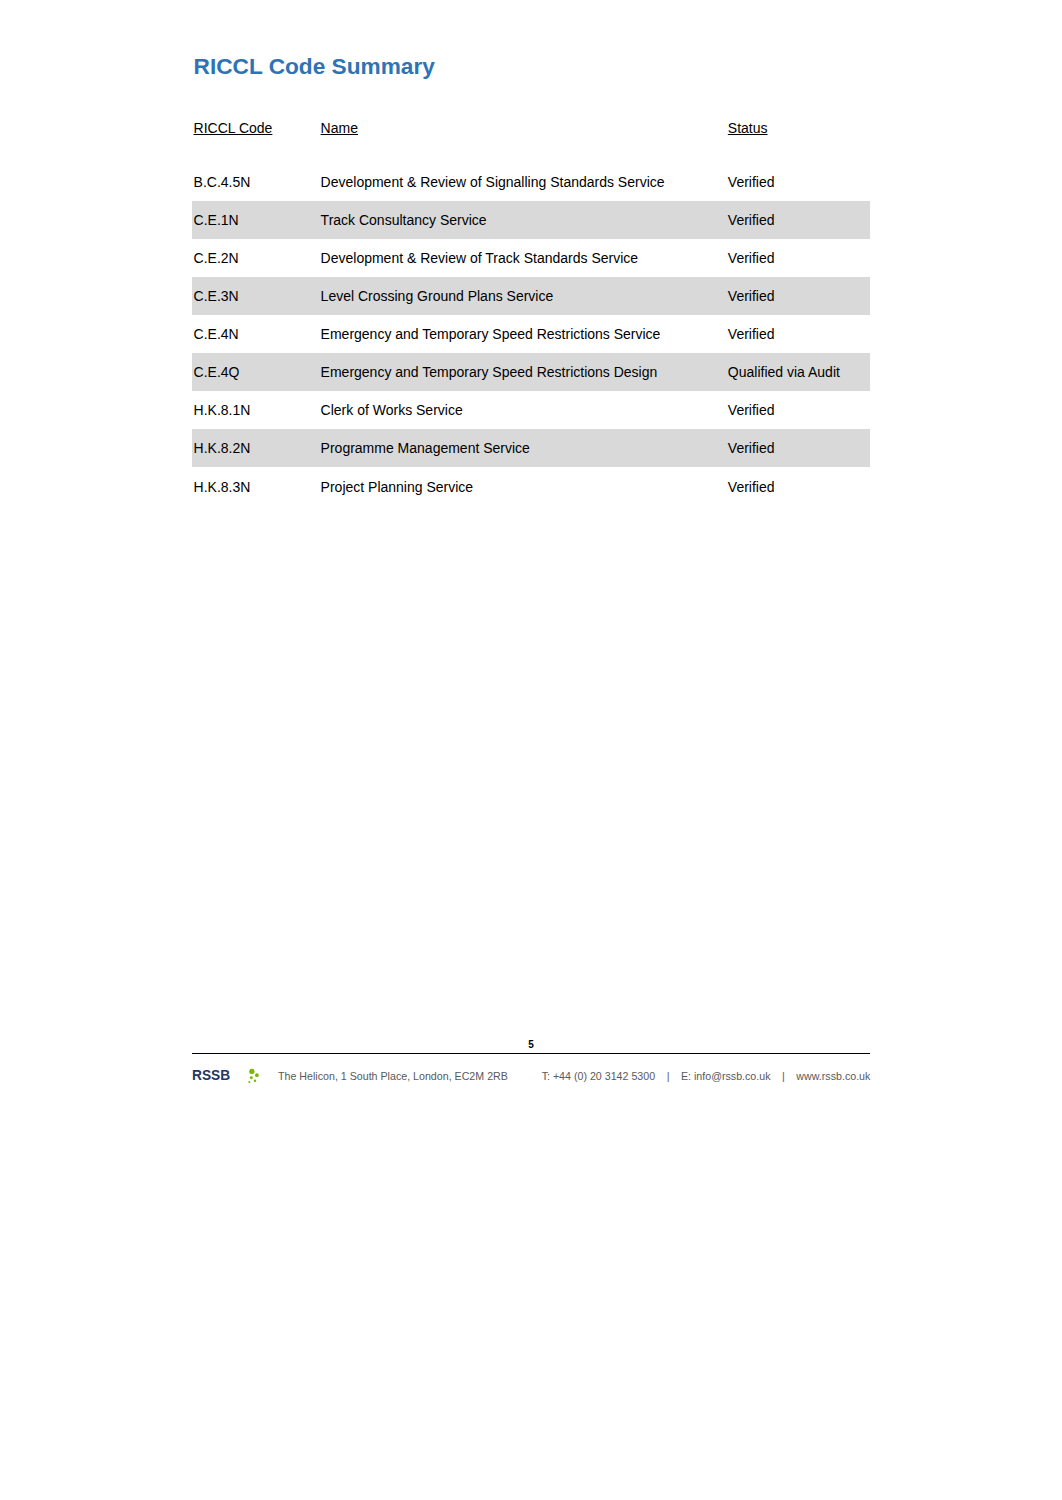RICCL Code Summary
| RICCL Code | Name | Status |
| --- | --- | --- |
| B.C.4.5N | Development & Review of Signalling Standards Service | Verified |
| C.E.1N | Track Consultancy Service | Verified |
| C.E.2N | Development & Review of Track Standards Service | Verified |
| C.E.3N | Level Crossing Ground Plans Service | Verified |
| C.E.4N | Emergency and Temporary Speed Restrictions Service | Verified |
| C.E.4Q | Emergency and Temporary Speed Restrictions Design | Qualified via Audit |
| H.K.8.1N | Clerk of Works Service | Verified |
| H.K.8.2N | Programme Management Service | Verified |
| H.K.8.3N | Project Planning Service | Verified |
5
RSSB
The Helicon, 1 South Place, London, EC2M 2RB T: +44 (0) 20 3142 5300|E: info@rssb.co.uk|www.rssb.co.uk